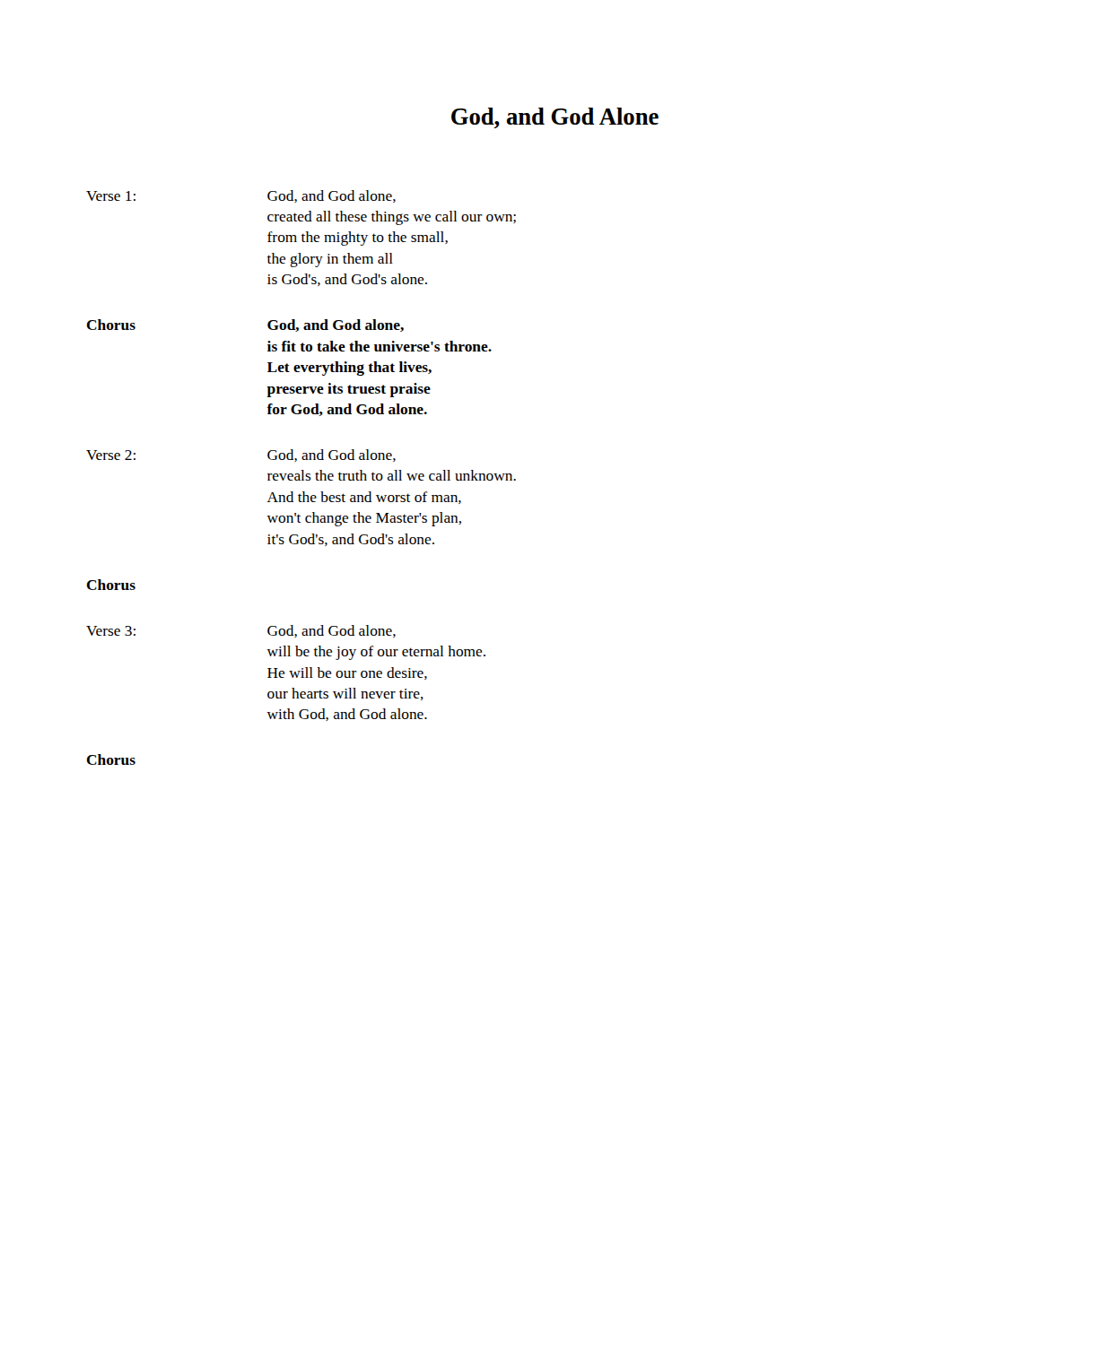God, and God Alone
| Verse 1: | God, and God alone, created all these things we call our own; from the mighty to the small, the glory in them all is God's, and God's alone. |
| Chorus | God, and God alone, is fit to take the universe's throne. Let everything that lives, preserve its truest praise for God, and God alone. |
| Verse 2: | God, and God alone, reveals the truth to all we call unknown. And the best and worst of man, won't change the Master's plan, it's God's, and God's alone. |
| Chorus | |
| Verse 3: | God, and God alone, will be the joy of our eternal home. He will be our one desire, our hearts will never tire, with God, and God alone. |
| Chorus | |